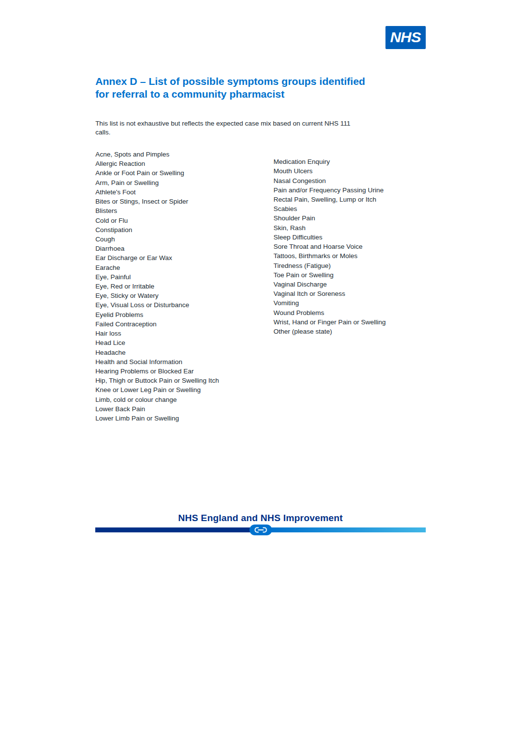NHS
Annex D – List of possible symptoms groups identified for referral to a community pharmacist
This list is not exhaustive but reflects the expected case mix based on current NHS 111 calls.
Acne, Spots and Pimples
Allergic Reaction
Ankle or Foot Pain or Swelling
Arm, Pain or Swelling
Athlete's Foot
Bites or Stings, Insect or Spider
Blisters
Cold or Flu
Constipation
Cough
Diarrhoea
Ear Discharge or Ear Wax
Earache
Eye, Painful
Eye, Red or Irritable
Eye, Sticky or Watery
Eye, Visual Loss or Disturbance
Eyelid Problems
Failed Contraception
Hair loss
Head Lice
Headache
Health and Social Information
Hearing Problems or Blocked Ear
Hip, Thigh or Buttock Pain or Swelling Itch
Knee or Lower Leg Pain or Swelling
Limb, cold or colour change
Lower Back Pain
Lower Limb Pain or Swelling
Medication Enquiry
Mouth Ulcers
Nasal Congestion
Pain and/or Frequency Passing Urine
Rectal Pain, Swelling, Lump or Itch
Scabies
Shoulder Pain
Skin, Rash
Sleep Difficulties
Sore Throat and Hoarse Voice
Tattoos, Birthmarks or Moles
Tiredness (Fatigue)
Toe Pain or Swelling
Vaginal Discharge
Vaginal Itch or Soreness
Vomiting
Wound Problems
Wrist, Hand or Finger Pain or Swelling
Other (please state)
NHS England and NHS Improvement